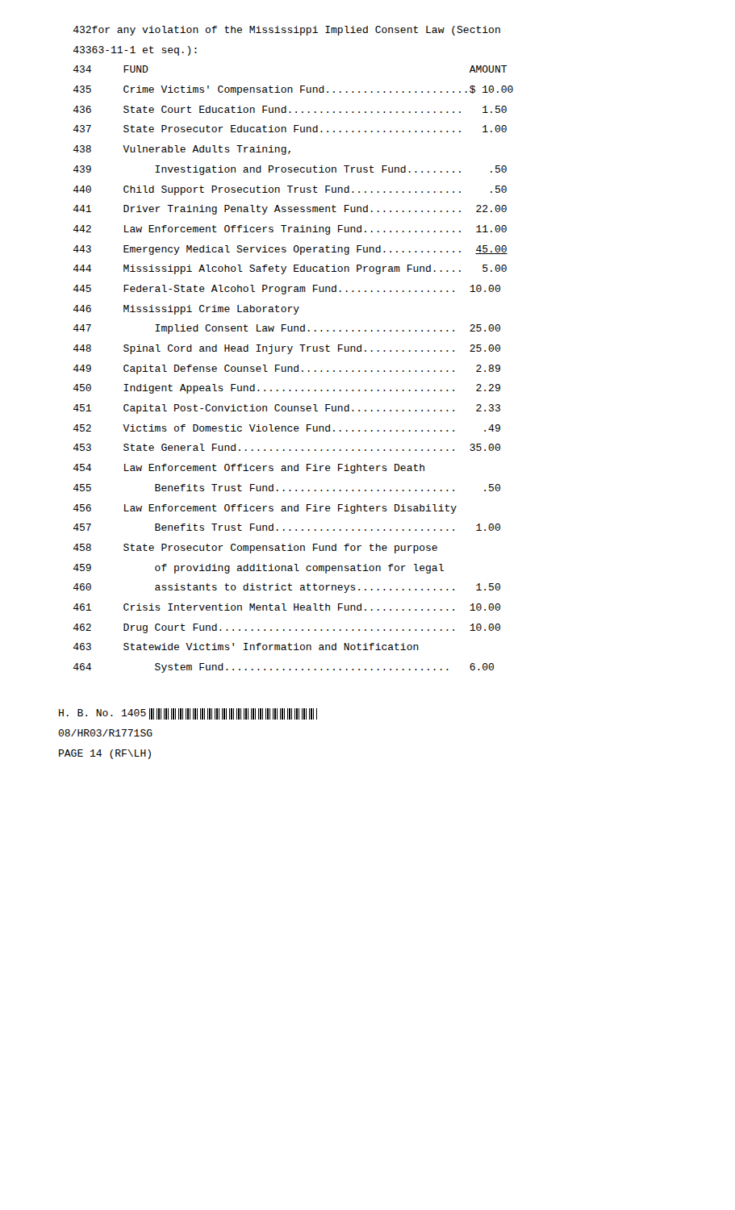| 432 | for any violation of the Mississippi Implied Consent Law (Section |
| 433 | 63-11-1 et seq.): |
| 434 | FUND AMOUNT |
| 435 | Crime Victims' Compensation Fund.......................$ 10.00 |
| 436 | State Court Education Fund............................ 1.50 |
| 437 | State Prosecutor Education Fund....................... 1.00 |
| 438 | Vulnerable Adults Training, |
| 439 | Investigation and Prosecution Trust Fund......... .50 |
| 440 | Child Support Prosecution Trust Fund.................. .50 |
| 441 | Driver Training Penalty Assessment Fund............... 22.00 |
| 442 | Law Enforcement Officers Training Fund................ 11.00 |
| 443 | Emergency Medical Services Operating Fund............. 45.00 |
| 444 | Mississippi Alcohol Safety Education Program Fund..... 5.00 |
| 445 | Federal-State Alcohol Program Fund................... 10.00 |
| 446 | Mississippi Crime Laboratory |
| 447 | Implied Consent Law Fund........................ 25.00 |
| 448 | Spinal Cord and Head Injury Trust Fund............... 25.00 |
| 449 | Capital Defense Counsel Fund......................... 2.89 |
| 450 | Indigent Appeals Fund................................ 2.29 |
| 451 | Capital Post-Conviction Counsel Fund................. 2.33 |
| 452 | Victims of Domestic Violence Fund.................... .49 |
| 453 | State General Fund................................... 35.00 |
| 454 | Law Enforcement Officers and Fire Fighters Death |
| 455 | Benefits Trust Fund............................. .50 |
| 456 | Law Enforcement Officers and Fire Fighters Disability |
| 457 | Benefits Trust Fund............................. 1.00 |
| 458 | State Prosecutor Compensation Fund for the purpose |
| 459 | of providing additional compensation for legal |
| 460 | assistants to district attorneys................ 1.50 |
| 461 | Crisis Intervention Mental Health Fund............... 10.00 |
| 462 | Drug Court Fund...................................... 10.00 |
| 463 | Statewide Victims' Information and Notification |
| 464 | System Fund.................................... 6.00 |
H. B. No. 1405 08/HR03/R1771SG PAGE 14 (RF\LH)